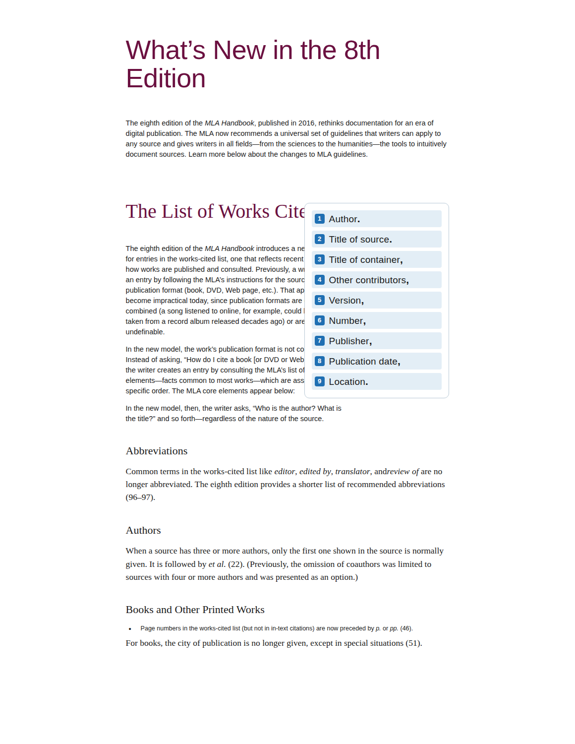What’s New in the 8th Edition
The eighth edition of the MLA Handbook, published in 2016, rethinks documentation for an era of digital publication. The MLA now recommends a universal set of guidelines that writers can apply to any source and gives writers in all fields—from the sciences to the humanities—the tools to intuitively document sources. Learn more below about the changes to MLA guidelines.
1 Author.
2 Title of source.
3 Title of container,
4 Other contributors,
5 Version,
6 Number,
7 Publisher,
8 Publication date,
9 Location.
The List of Works Cited
The eighth edition of the MLA Handbook introduces a new model for entries in the works-cited list, one that reflects recent changes in how works are published and consulted. Previously, a writer created an entry by following the MLA’s instructions for the source’s publication format (book, DVD, Web page, etc.). That approach has become impractical today, since publication formats are often combined (a song listened to online, for example, could have been taken from a record album released decades ago) or are undefinable.
In the new model, the work’s publication format is not considered. Instead of asking, “How do I cite a book [or DVD or Web page]?” the writer creates an entry by consulting the MLA’s list of core elements—facts common to most works—which are assembled in a specific order. The MLA core elements appear below:
In the new model, then, the writer asks, “Who is the author? What is the title?” and so forth—regardless of the nature of the source.
Abbreviations
Common terms in the works-cited list like editor, edited by, translator, andreview of are no longer abbreviated. The eighth edition provides a shorter list of recommended abbreviations (96–97).
Authors
When a source has three or more authors, only the first one shown in the source is normally given. It is followed by et al. (22). (Previously, the omission of coauthors was limited to sources with four or more authors and was presented as an option.)
Books and Other Printed Works
Page numbers in the works-cited list (but not in in-text citations) are now preceded by p. or pp. (46).
For books, the city of publication is no longer given, except in special situations (51).